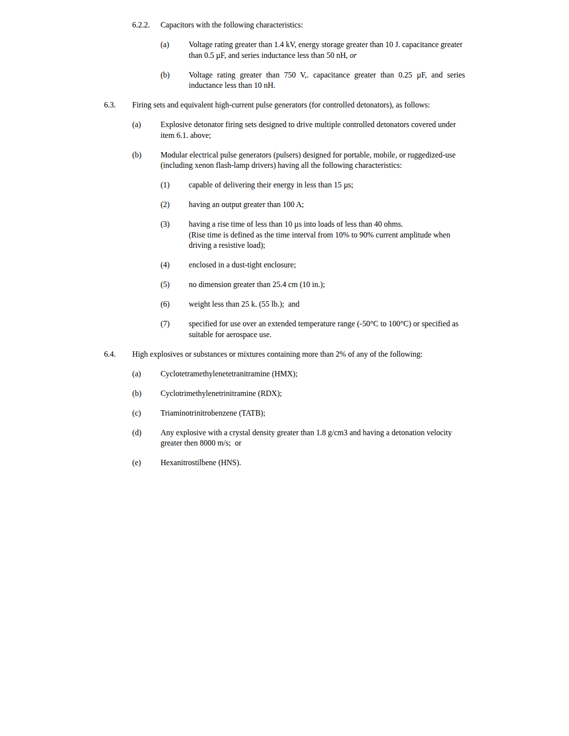6.2.2.
Capacitors with the following characteristics:
(a)
Voltage rating greater than 1.4 kV, energy storage greater than 10 J. capacitance greater than 0.5 µF, and series inductance less than 50 nH, or
(b)
Voltage rating greater than 750 V,. capacitance greater than 0.25 µF, and series inductance less than 10 nH.
6.3.
Firing sets and equivalent high-current pulse generators (for controlled detonators), as follows:
(a)
Explosive detonator firing sets designed to drive multiple controlled detonators covered under item 6.1. above;
(b)
Modular electrical pulse generators (pulsers) designed for portable, mobile, or ruggedized-use (including xenon flash-lamp drivers) having all the following characteristics:
(1)
capable of delivering their energy in less than 15 µs;
(2)
having an output greater than 100 A;
(3)
having a rise time of less than 10 µs into loads of less than 40 ohms.
(Rise time is defined as the time interval from 10% to 90% current amplitude when driving a resistive load);
(4)
enclosed in a dust-tight enclosure;
(5)
no dimension greater than 25.4 cm (10 in.);
(6)
weight less than 25 k. (55 lb.); and
(7)
specified for use over an extended temperature range (-50°C to 100°C) or specified as suitable for aerospace use.
6.4.
High explosives or substances or mixtures containing more than 2% of any of the following:
(a)
Cyclotetramethylenetetranitramine (HMX);
(b)
Cyclotrimethylenetrinitramine (RDX);
(c)
Triaminotrinitrobenzene (TATB);
(d)
Any explosive with a crystal density greater than 1.8 g/cm3 and having a detonation velocity greater then 8000 m/s; or
(e)
Hexanitrostilbene (HNS).